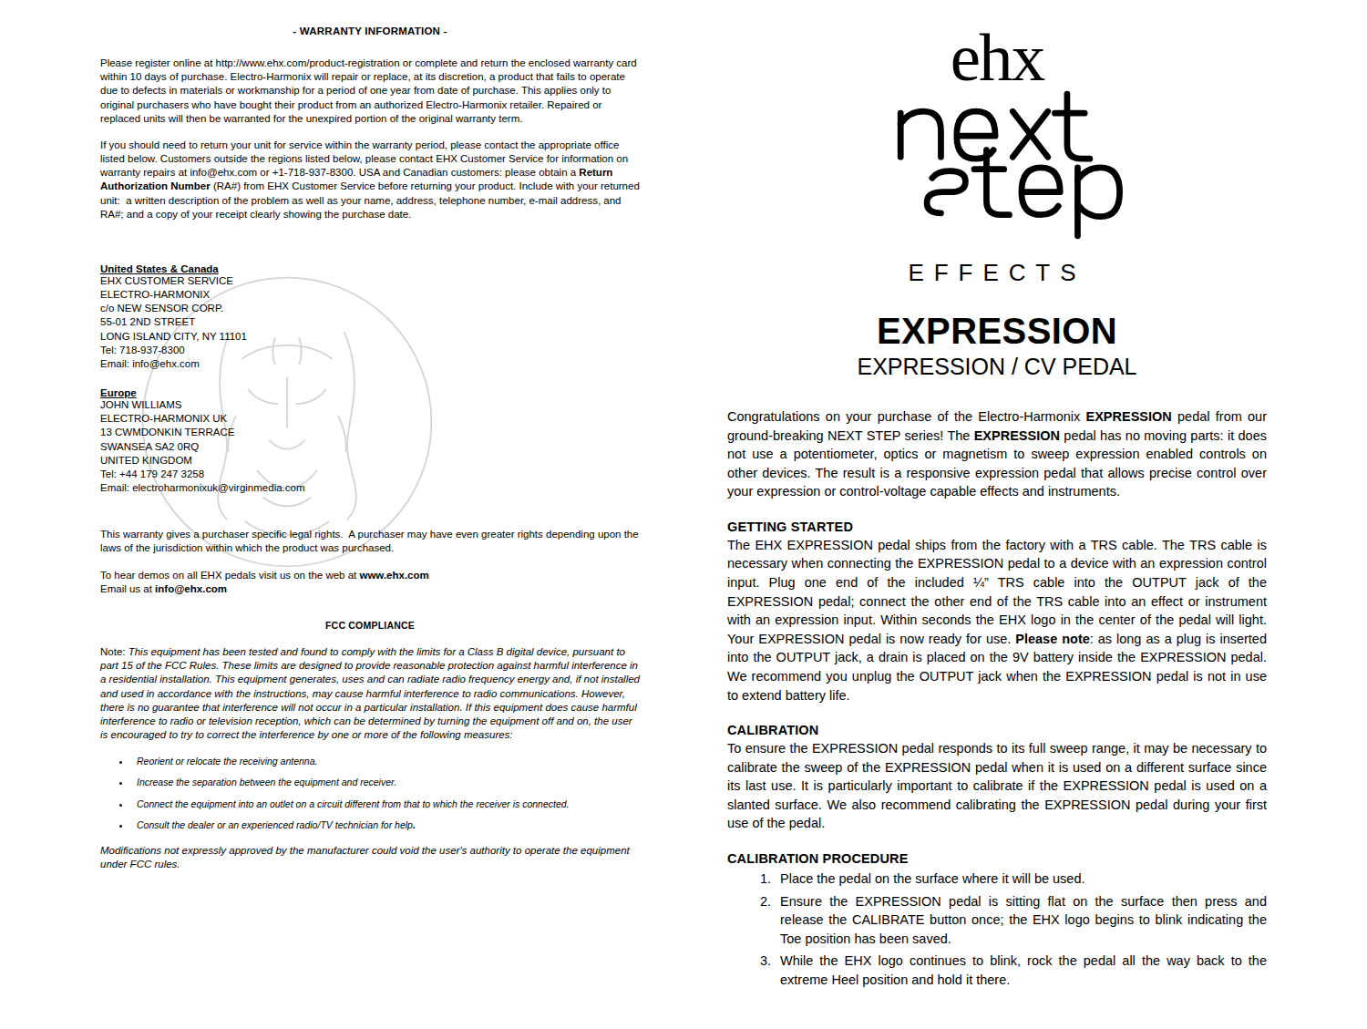- WARRANTY INFORMATION -
Please register online at http://www.ehx.com/product-registration or complete and return the enclosed warranty card within 10 days of purchase. Electro-Harmonix will repair or replace, at its discretion, a product that fails to operate due to defects in materials or workmanship for a period of one year from date of purchase. This applies only to original purchasers who have bought their product from an authorized Electro-Harmonix retailer. Repaired or replaced units will then be warranted for the unexpired portion of the original warranty term.
If you should need to return your unit for service within the warranty period, please contact the appropriate office listed below. Customers outside the regions listed below, please contact EHX Customer Service for information on warranty repairs at info@ehx.com or +1-718-937-8300. USA and Canadian customers: please obtain a Return Authorization Number (RA#) from EHX Customer Service before returning your product. Include with your returned unit: a written description of the problem as well as your name, address, telephone number, e-mail address, and RA#; and a copy of your receipt clearly showing the purchase date.
United States & Canada
EHX CUSTOMER SERVICE
ELECTRO-HARMONIX
c/o NEW SENSOR CORP.
55-01 2ND STREET
LONG ISLAND CITY, NY 11101
Tel: 718-937-8300
Email: info@ehx.com
Europe
JOHN WILLIAMS
ELECTRO-HARMONIX UK
13 CWMDONKIN TERRACE
SWANSEA SA2 0RQ
UNITED KINGDOM
Tel: +44 179 247 3258
Email: electroharmonixuk@virginmedia.com
This warranty gives a purchaser specific legal rights. A purchaser may have even greater rights depending upon the laws of the jurisdiction within which the product was purchased.
To hear demos on all EHX pedals visit us on the web at www.ehx.com
Email us at info@ehx.com
FCC COMPLIANCE
Note: This equipment has been tested and found to comply with the limits for a Class B digital device, pursuant to part 15 of the FCC Rules. These limits are designed to provide reasonable protection against harmful interference in a residential installation. This equipment generates, uses and can radiate radio frequency energy and, if not installed and used in accordance with the instructions, may cause harmful interference to radio communications. However, there is no guarantee that interference will not occur in a particular installation. If this equipment does cause harmful interference to radio or television reception, which can be determined by turning the equipment off and on, the user is encouraged to try to correct the interference by one or more of the following measures:
Reorient or relocate the receiving antenna.
Increase the separation between the equipment and receiver.
Connect the equipment into an outlet on a circuit different from that to which the receiver is connected.
Consult the dealer or an experienced radio/TV technician for help.
Modifications not expressly approved by the manufacturer could void the user's authority to operate the equipment under FCC rules.
ehx
EFFECTS
EXPRESSION
EXPRESSION / CV PEDAL
Congratulations on your purchase of the Electro-Harmonix EXPRESSION pedal from our ground-breaking NEXT STEP series! The EXPRESSION pedal has no moving parts: it does not use a potentiometer, optics or magnetism to sweep expression enabled controls on other devices. The result is a responsive expression pedal that allows precise control over your expression or control-voltage capable effects and instruments.
GETTING STARTED
The EHX EXPRESSION pedal ships from the factory with a TRS cable. The TRS cable is necessary when connecting the EXPRESSION pedal to a device with an expression control input. Plug one end of the included ¼” TRS cable into the OUTPUT jack of the EXPRESSION pedal; connect the other end of the TRS cable into an effect or instrument with an expression input. Within seconds the EHX logo in the center of the pedal will light. Your EXPRESSION pedal is now ready for use. Please note: as long as a plug is inserted into the OUTPUT jack, a drain is placed on the 9V battery inside the EXPRESSION pedal. We recommend you unplug the OUTPUT jack when the EXPRESSION pedal is not in use to extend battery life.
CALIBRATION
To ensure the EXPRESSION pedal responds to its full sweep range, it may be necessary to calibrate the sweep of the EXPRESSION pedal when it is used on a different surface since its last use. It is particularly important to calibrate if the EXPRESSION pedal is used on a slanted surface. We also recommend calibrating the EXPRESSION pedal during your first use of the pedal.
CALIBRATION PROCEDURE
Place the pedal on the surface where it will be used.
Ensure the EXPRESSION pedal is sitting flat on the surface then press and release the CALIBRATE button once; the EHX logo begins to blink indicating the Toe position has been saved.
While the EHX logo continues to blink, rock the pedal all the way back to the extreme Heel position and hold it there.